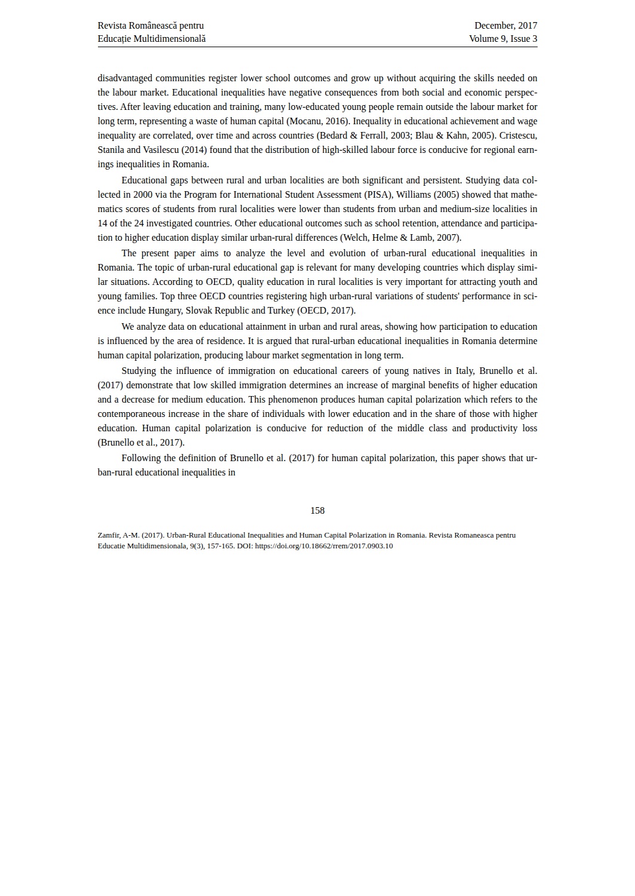Revista Românească pentru
Educație Multidimensională
December, 2017
Volume 9, Issue 3
disadvantaged communities register lower school outcomes and grow up without acquiring the skills needed on the labour market. Educational inequalities have negative consequences from both social and economic perspectives. After leaving education and training, many low-educated young people remain outside the labour market for long term, representing a waste of human capital (Mocanu, 2016). Inequality in educational achievement and wage inequality are correlated, over time and across countries (Bedard & Ferrall, 2003; Blau & Kahn, 2005). Cristescu, Stanila and Vasilescu (2014) found that the distribution of high-skilled labour force is conducive for regional earnings inequalities in Romania.
Educational gaps between rural and urban localities are both significant and persistent. Studying data collected in 2000 via the Program for International Student Assessment (PISA), Williams (2005) showed that mathematics scores of students from rural localities were lower than students from urban and medium-size localities in 14 of the 24 investigated countries. Other educational outcomes such as school retention, attendance and participation to higher education display similar urban-rural differences (Welch, Helme & Lamb, 2007).
The present paper aims to analyze the level and evolution of urban-rural educational inequalities in Romania. The topic of urban-rural educational gap is relevant for many developing countries which display similar situations. According to OECD, quality education in rural localities is very important for attracting youth and young families. Top three OECD countries registering high urban-rural variations of students' performance in science include Hungary, Slovak Republic and Turkey (OECD, 2017).
We analyze data on educational attainment in urban and rural areas, showing how participation to education is influenced by the area of residence. It is argued that rural-urban educational inequalities in Romania determine human capital polarization, producing labour market segmentation in long term.
Studying the influence of immigration on educational careers of young natives in Italy, Brunello et al. (2017) demonstrate that low skilled immigration determines an increase of marginal benefits of higher education and a decrease for medium education. This phenomenon produces human capital polarization which refers to the contemporaneous increase in the share of individuals with lower education and in the share of those with higher education. Human capital polarization is conducive for reduction of the middle class and productivity loss (Brunello et al., 2017).
Following the definition of Brunello et al. (2017) for human capital polarization, this paper shows that urban-rural educational inequalities in
158
Zamfir, A-M. (2017). Urban-Rural Educational Inequalities and Human Capital Polarization in Romania. Revista Romaneasca pentru Educatie Multidimensionala, 9(3), 157-165. DOI: https://doi.org/10.18662/rrem/2017.0903.10